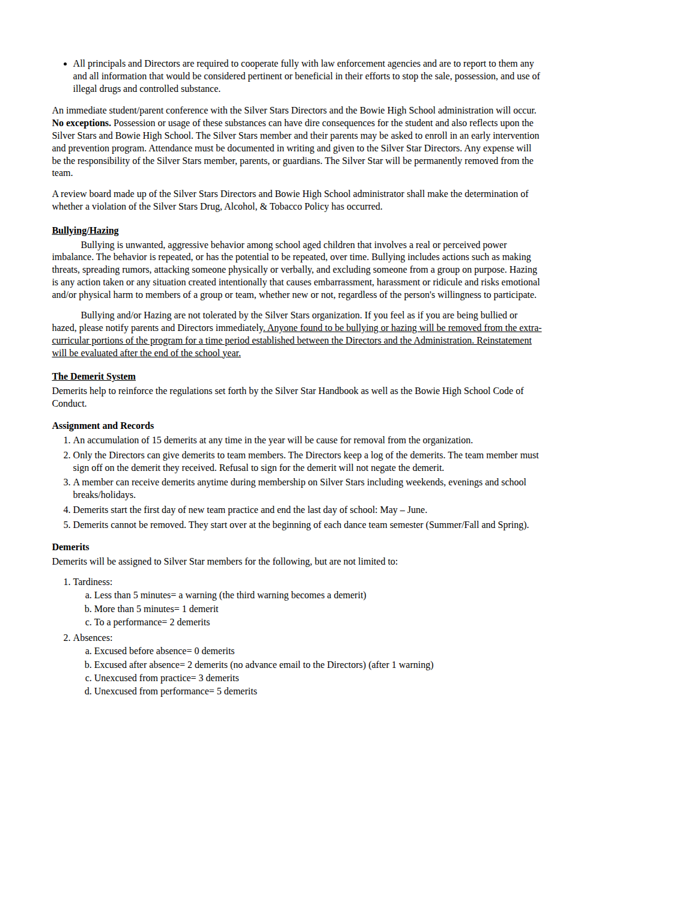All principals and Directors are required to cooperate fully with law enforcement agencies and are to report to them any and all information that would be considered pertinent or beneficial in their efforts to stop the sale, possession, and use of illegal drugs and controlled substance.
An immediate student/parent conference with the Silver Stars Directors and the Bowie High School administration will occur. No exceptions. Possession or usage of these substances can have dire consequences for the student and also reflects upon the Silver Stars and Bowie High School. The Silver Stars member and their parents may be asked to enroll in an early intervention and prevention program. Attendance must be documented in writing and given to the Silver Star Directors. Any expense will be the responsibility of the Silver Stars member, parents, or guardians. The Silver Star will be permanently removed from the team.
A review board made up of the Silver Stars Directors and Bowie High School administrator shall make the determination of whether a violation of the Silver Stars Drug, Alcohol, & Tobacco Policy has occurred.
Bullying/Hazing
Bullying is unwanted, aggressive behavior among school aged children that involves a real or perceived power imbalance. The behavior is repeated, or has the potential to be repeated, over time. Bullying includes actions such as making threats, spreading rumors, attacking someone physically or verbally, and excluding someone from a group on purpose. Hazing is any action taken or any situation created intentionally that causes embarrassment, harassment or ridicule and risks emotional and/or physical harm to members of a group or team, whether new or not, regardless of the person's willingness to participate.
Bullying and/or Hazing are not tolerated by the Silver Stars organization. If you feel as if you are being bullied or hazed, please notify parents and Directors immediately. Anyone found to be bullying or hazing will be removed from the extra-curricular portions of the program for a time period established between the Directors and the Administration. Reinstatement will be evaluated after the end of the school year.
The Demerit System
Demerits help to reinforce the regulations set forth by the Silver Star Handbook as well as the Bowie High School Code of Conduct.
Assignment and Records
An accumulation of 15 demerits at any time in the year will be cause for removal from the organization.
Only the Directors can give demerits to team members. The Directors keep a log of the demerits. The team member must sign off on the demerit they received. Refusal to sign for the demerit will not negate the demerit.
A member can receive demerits anytime during membership on Silver Stars including weekends, evenings and school breaks/holidays.
Demerits start the first day of new team practice and end the last day of school: May – June.
Demerits cannot be removed. They start over at the beginning of each dance team semester (Summer/Fall and Spring).
Demerits
Demerits will be assigned to Silver Star members for the following, but are not limited to:
Tardiness:
Less than 5 minutes= a warning (the third warning becomes a demerit)
More than 5 minutes= 1 demerit
To a performance= 2 demerits
Absences:
Excused before absence= 0 demerits
Excused after absence= 2 demerits (no advance email to the Directors) (after 1 warning)
Unexcused from practice= 3 demerits
Unexcused from performance= 5 demerits